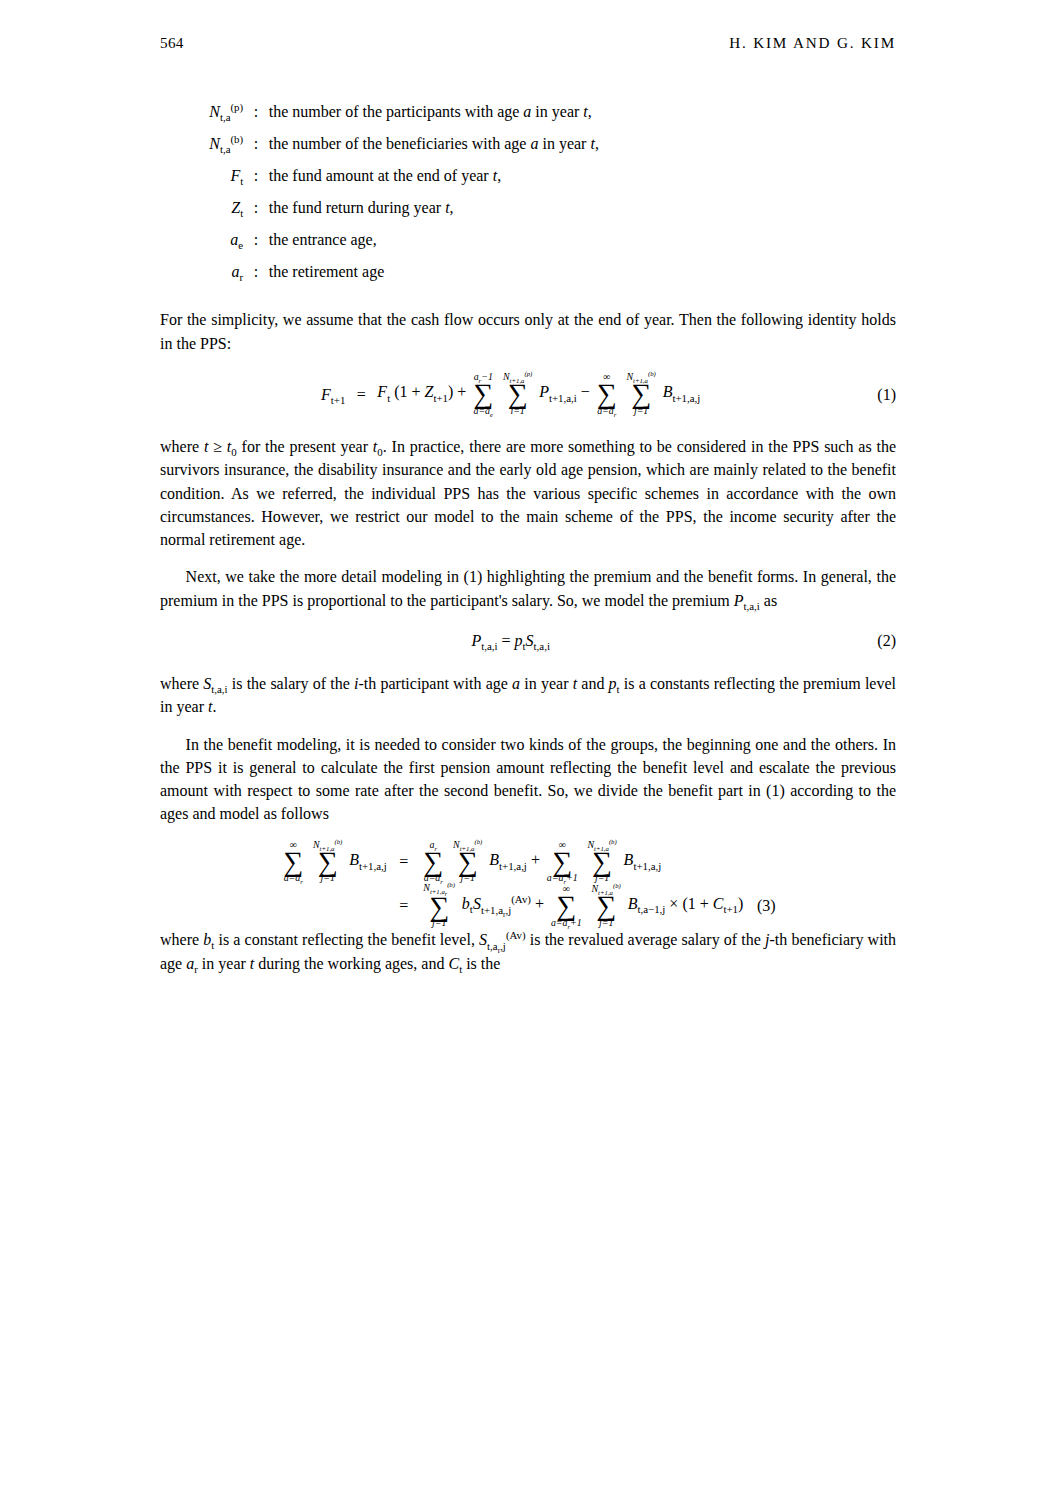564 H. KIM AND G. KIM
Nt,a(p)
:
the number of the participants with age a in year t,
Nt,a(b)
:
the number of the beneficiaries with age a in year t,
Ft
:
the fund amount at the end of year t,
Zt
:
the fund return during year t,
ae
:
the entrance age,
ar
:
the retirement age
For the simplicity, we assume that the cash flow occurs only at the end of year. Then the following identity holds in the PPS:
Ft+1 = Ft (1 + Zt+1) + ar−1∑a=ae Nt+1,a(p)∑i=1 Pt+1,a,i − ∞∑a=ar Nt+1,a(b)∑j=1 Bt+1,a,j
(1)
where t ≥ t0 for the present year t0. In practice, there are more something to be considered in the PPS such as the survivors insurance, the disability insurance and the early old age pension, which are mainly related to the benefit condition. As we referred, the individual PPS has the various specific schemes in accordance with the own circumstances. However, we restrict our model to the main scheme of the PPS, the income security after the normal retirement age.
Next, we take the more detail modeling in (1) highlighting the premium and the benefit forms. In general, the premium in the PPS is proportional to the participant's salary. So, we model the premium Pt,a,i as
Pt,a,i = ptSt,a,i
(2)
where St,a,i is the salary of the i-th participant with age a in year t and pt is a constants reflecting the premium level in year t.
In the benefit modeling, it is needed to consider two kinds of the groups, the beginning one and the others. In the PPS it is general to calculate the first pension amount reflecting the benefit level and escalate the previous amount with respect to some rate after the second benefit. So, we divide the benefit part in (1) according to the ages and model as follows
∞∑a=ar Nt+1,a(b)∑j=1 Bt+1,a,j = ar∑a=ar Nt+1,a(b)∑j=1 Bt+1,a,j + ∞∑a=ar+1 Nt+1,a(b)∑j=1 Bt+1,a,j = Nt+1,ar(b)∑j=1 btSt+1,ar,j(Av) + ∞∑a=ar+1 Nt+1,a(b)∑j=1 Bt,a−1,j × (1 + Ct+1) (3)
where bt is a constant reflecting the benefit level, St,ar,j(Av) is the revalued average salary of the j-th beneficiary with age ar in year t during the working ages, and Ct is the